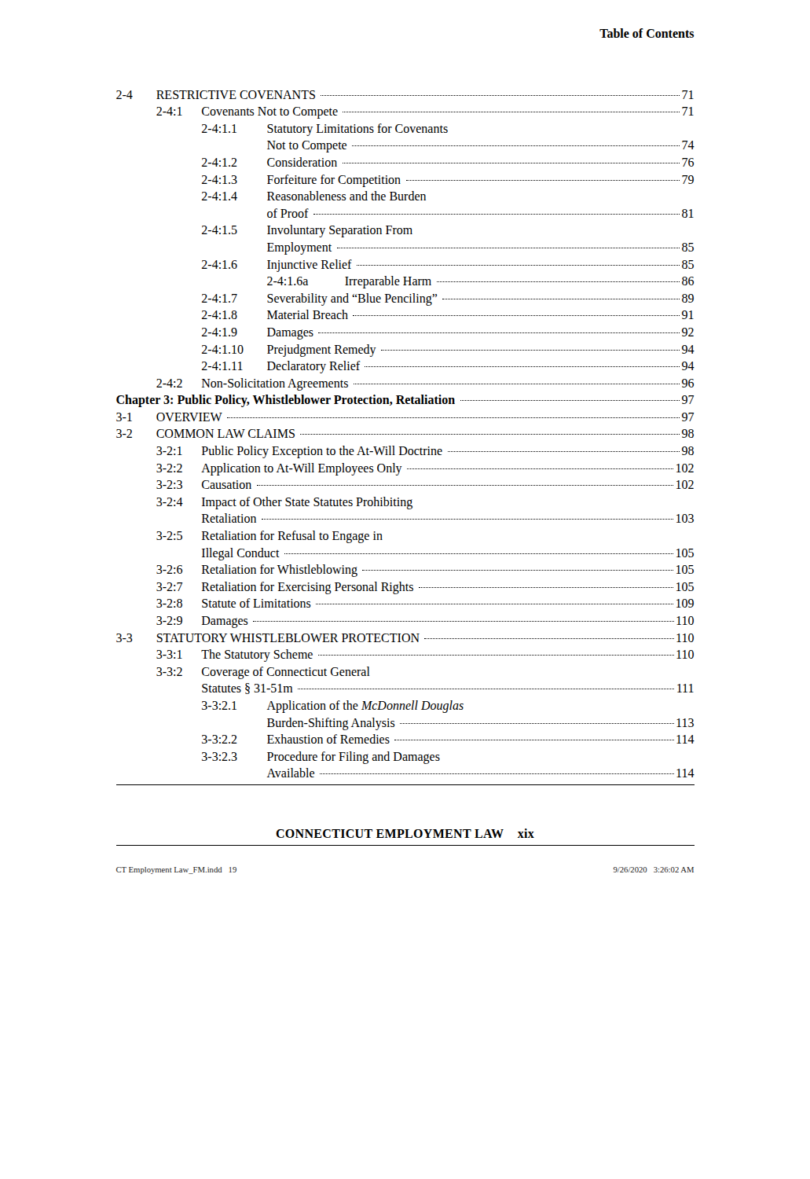Table of Contents
2-4 RESTRICTIVE COVENANTS 71
2-4:1 Covenants Not to Compete 71
2-4:1.1 Statutory Limitations for Covenants
Not to Compete 74
2-4:1.2 Consideration 76
2-4:1.3 Forfeiture for Competition 79
2-4:1.4 Reasonableness and the Burden
of Proof 81
2-4:1.5 Involuntary Separation From
Employment 85
2-4:1.6 Injunctive Relief 85
2-4:1.6a Irreparable Harm 86
2-4:1.7 Severability and “Blue Penciling” 89
2-4:1.8 Material Breach 91
2-4:1.9 Damages 92
2-4:1.10 Prejudgment Remedy 94
2-4:1.11 Declaratory Relief 94
2-4:2 Non-Solicitation Agreements 96
Chapter 3: Public Policy, Whistleblower Protection, Retaliation 97
3-1 OVERVIEW 97
3-2 COMMON LAW CLAIMS 98
3-2:1 Public Policy Exception to the At-Will Doctrine 98
3-2:2 Application to At-Will Employees Only 102
3-2:3 Causation 102
3-2:4 Impact of Other State Statutes Prohibiting
Retaliation 103
3-2:5 Retaliation for Refusal to Engage in
Illegal Conduct 105
3-2:6 Retaliation for Whistleblowing 105
3-2:7 Retaliation for Exercising Personal Rights 105
3-2:8 Statute of Limitations 109
3-2:9 Damages 110
3-3 STATUTORY WHISTLEBLOWER PROTECTION 110
3-3:1 The Statutory Scheme 110
3-3:2 Coverage of Connecticut General
Statutes § 31-51m 111
3-3:2.1 Application of the McDonnell Douglas
Burden-Shifting Analysis 113
3-3:2.2 Exhaustion of Remedies 114
3-3:2.3 Procedure for Filing and Damages
Available 114
CONNECTICUT EMPLOYMENT LAW xix
CT Employment Law_FM.indd 19 9/26/2020 3:26:02 AM